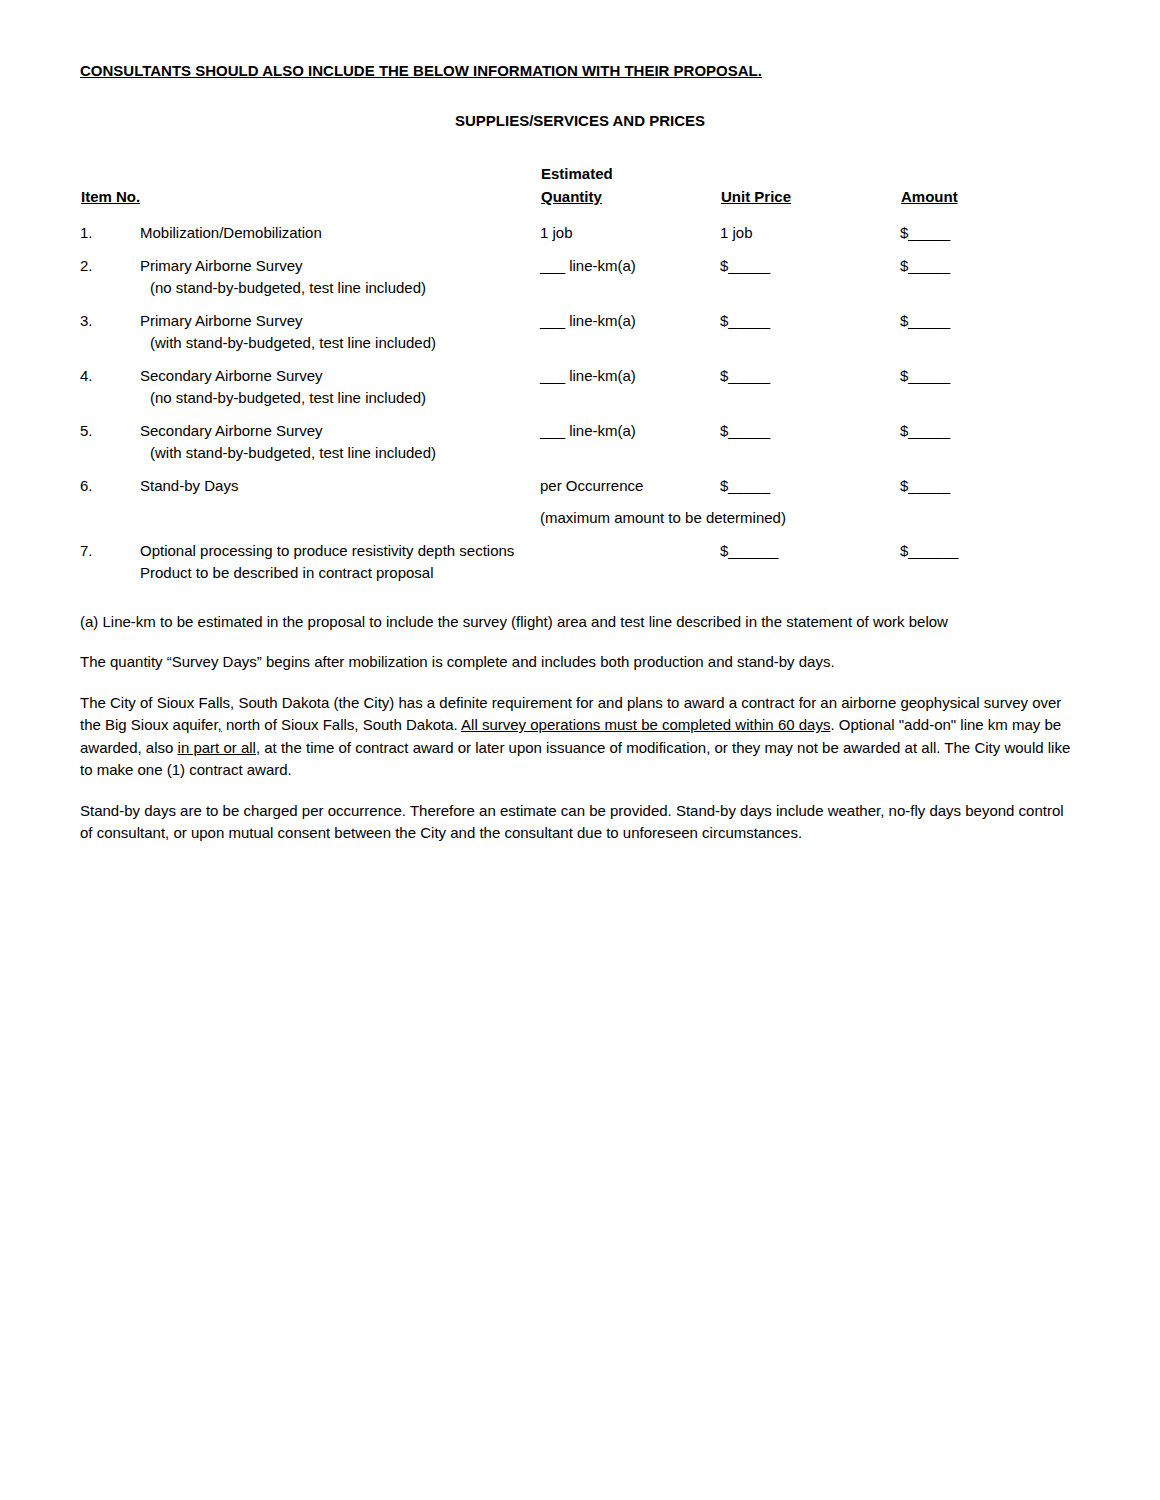CONSULTANTS SHOULD ALSO INCLUDE THE BELOW INFORMATION WITH THEIR PROPOSAL.
SUPPLIES/SERVICES AND PRICES
| Item No. | Estimated Quantity | Unit Price | Amount |
| --- | --- | --- | --- |
| 1. | Mobilization/Demobilization | 1 job | 1 job | $_____ |
| 2. | Primary Airborne Survey (no stand-by-budgeted, test line included) | ___ line-km(a) | $_____ | $_____ |
| 3. | Primary Airborne Survey (with stand-by-budgeted, test line included) | ___ line-km(a) | $_____ | $_____ |
| 4. | Secondary Airborne Survey (no stand-by-budgeted, test line included) | ___ line-km(a) | $_____ | $_____ |
| 5. | Secondary Airborne Survey (with stand-by-budgeted, test line included) | ___ line-km(a) | $_____ | $_____ |
| 6. | Stand-by Days | per Occurrence | $_____ | $_____ |
| | | (maximum amount to be determined) |
| 7. | Optional processing to produce resistivity depth sections Product to be described in contract proposal | $______ | $______ |
(a) Line-km to be estimated in the proposal to include the survey (flight) area and test line described in the statement of work below
The quantity “Survey Days” begins after mobilization is complete and includes both production and stand-by days.
The City of Sioux Falls, South Dakota (the City) has a definite requirement for and plans to award a contract for an airborne geophysical survey over the Big Sioux aquifer, north of Sioux Falls, South Dakota. All survey operations must be completed within 60 days. Optional "add-on" line km may be awarded, also in part or all, at the time of contract award or later upon issuance of modification, or they may not be awarded at all. The City would like to make one (1) contract award.
Stand-by days are to be charged per occurrence. Therefore an estimate can be provided. Stand-by days include weather, no-fly days beyond control of consultant, or upon mutual consent between the City and the consultant due to unforeseen circumstances.